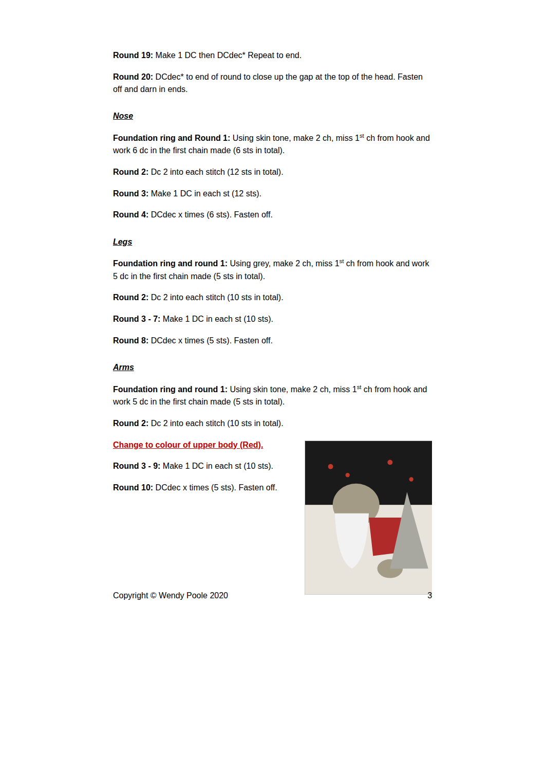Round 19: Make 1 DC then DCdec* Repeat to end.
Round 20: DCdec* to end of round to close up the gap at the top of the head. Fasten off and darn in ends.
Nose
Foundation ring and Round 1: Using skin tone, make 2 ch, miss 1st ch from hook and work 6 dc in the first chain made (6 sts in total).
Round 2: Dc 2 into each stitch (12 sts in total).
Round 3: Make 1 DC in each st (12 sts).
Round 4: DCdec x times (6 sts). Fasten off.
Legs
Foundation ring and round 1: Using grey, make 2 ch, miss 1st ch from hook and work 5 dc in the first chain made (5 sts in total).
Round 2: Dc 2 into each stitch (10 sts in total).
Round 3 - 7: Make 1 DC in each st (10 sts).
Round 8: DCdec x times (5 sts). Fasten off.
Arms
Foundation ring and round 1: Using skin tone, make 2 ch, miss 1st ch from hook and work 5 dc in the first chain made (5 sts in total).
Round 2: Dc 2 into each stitch (10 sts in total).
Change to colour of upper body (Red).
Round 3 - 9: Make 1 DC in each st (10 sts).
Round 10: DCdec x times (5 sts). Fasten off.
Copyright © Wendy Poole 2020 3